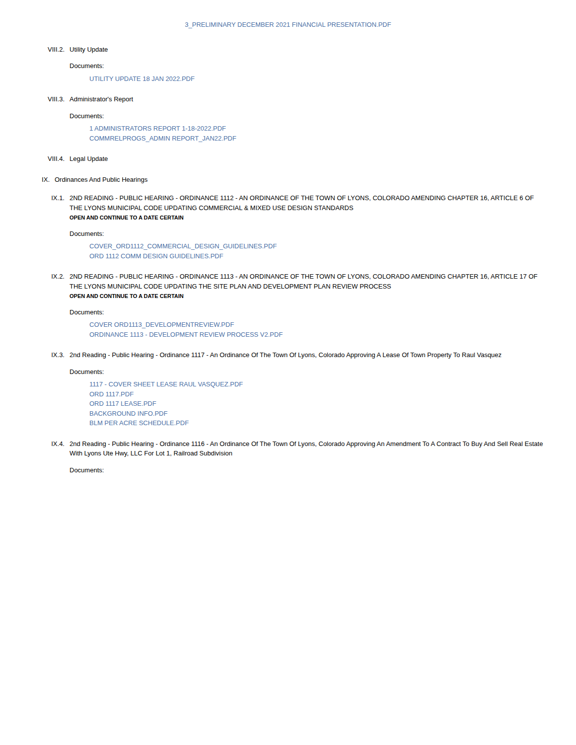3_PRELIMINARY DECEMBER 2021 FINANCIAL PRESENTATION.PDF
VIII.2.
Utility Update
Documents:
UTILITY UPDATE 18 JAN 2022.PDF
VIII.3.
Administrator's Report
Documents:
1 ADMINISTRATORS REPORT 1-18-2022.PDF COMMRELPROGS_ADMIN REPORT_JAN22.PDF
VIII.4.
Legal Update
IX.
Ordinances And Public Hearings
IX.1.
2ND READING - PUBLIC HEARING - ORDINANCE 1112 - AN ORDINANCE OF THE TOWN OF LYONS, COLORADO AMENDING CHAPTER 16, ARTICLE 6 OF THE LYONS MUNICIPAL CODE UPDATING COMMERCIAL & MIXED USE DESIGN STANDARDS
OPEN AND CONTINUE TO A DATE CERTAIN
Documents:
COVER_ORD1112_COMMERCIAL_DESIGN_GUIDELINES.PDF ORD 1112 COMM DESIGN GUIDELINES.PDF
IX.2.
2ND READING - PUBLIC HEARING - ORDINANCE 1113 - AN ORDINANCE OF THE TOWN OF LYONS, COLORADO AMENDING CHAPTER 16, ARTICLE 17 OF THE LYONS MUNICIPAL CODE UPDATING THE SITE PLAN AND DEVELOPMENT PLAN REVIEW PROCESS
OPEN AND CONTINUE TO A DATE CERTAIN
Documents:
COVER ORD1113_DEVELOPMENTREVIEW.PDF ORDINANCE 1113 - DEVELOPMENT REVIEW PROCESS V2.PDF
IX.3.
2nd Reading - Public Hearing - Ordinance 1117 - An Ordinance Of The Town Of Lyons, Colorado Approving A Lease Of Town Property To Raul Vasquez
Documents:
1117 - COVER SHEET LEASE RAUL VASQUEZ.PDF ORD 1117.PDF ORD 1117 LEASE.PDF BACKGROUND INFO.PDF BLM PER ACRE SCHEDULE.PDF
IX.4.
2nd Reading - Public Hearing - Ordinance 1116 - An Ordinance Of The Town Of Lyons, Colorado Approving An Amendment To A Contract To Buy And Sell Real Estate With Lyons Ute Hwy, LLC For Lot 1, Railroad Subdivision
Documents: